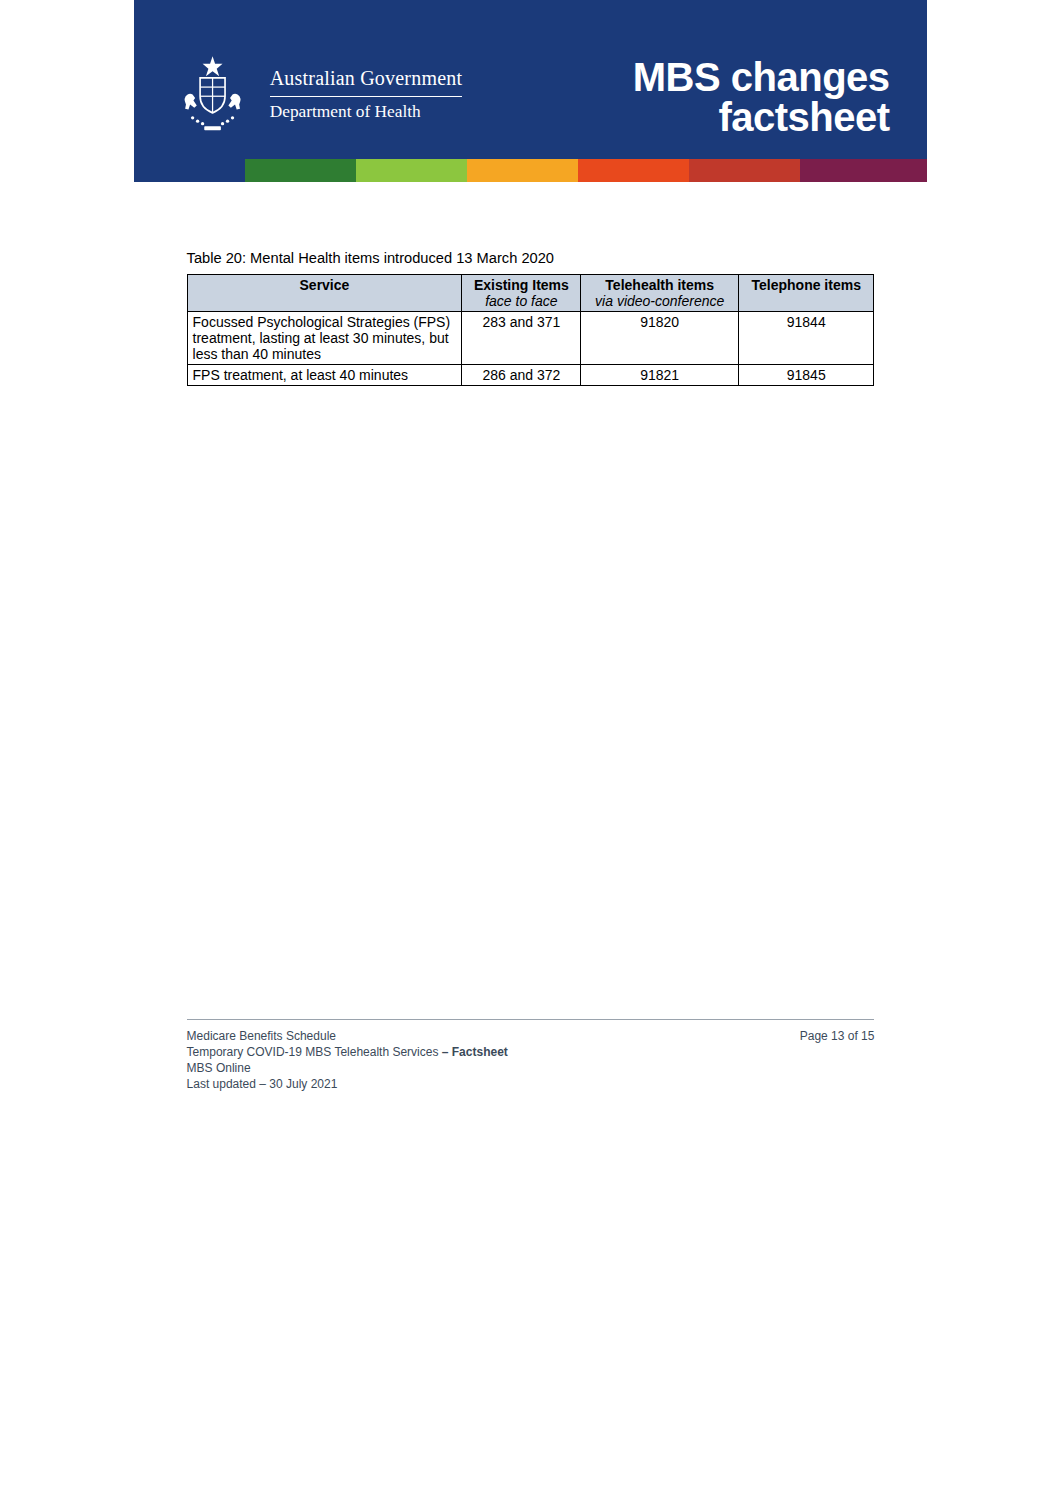Australian Government
Department of Health
MBS changes
factsheet
Table 20: Mental Health items introduced 13 March 2020
| Service | Existing Items face to face | Telehealth items via video-conference | Telephone items |
| --- | --- | --- | --- |
| Focussed Psychological Strategies (FPS) treatment, lasting at least 30 minutes, but less than 40 minutes | 283 and 371 | 91820 | 91844 |
| FPS treatment, at least 40 minutes | 286 and 372 | 91821 | 91845 |
Medicare Benefits Schedule
Temporary COVID-19 MBS Telehealth Services – Factsheet
MBS Online
Last updated – 30 July 2021
Page 13 of 15